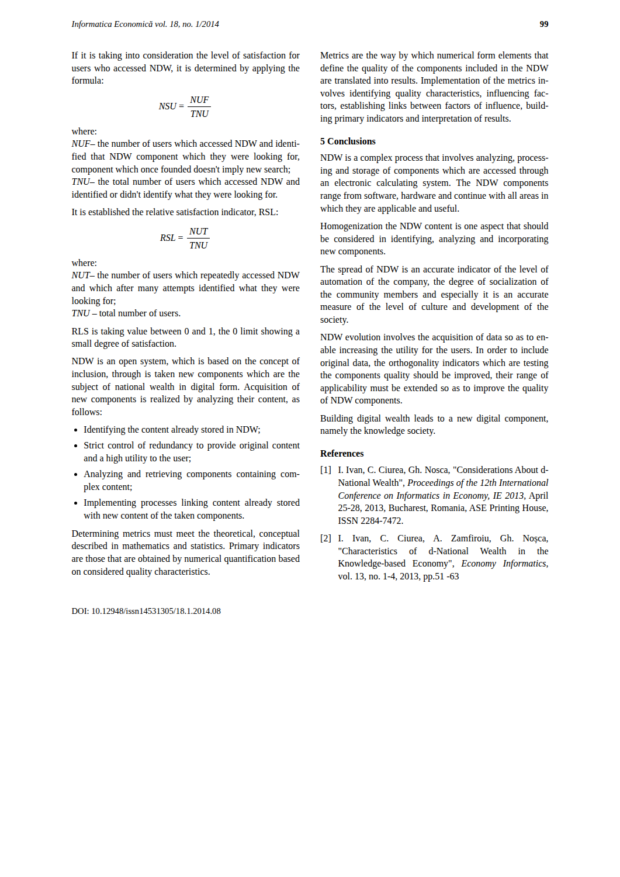Informatica Economică vol. 18, no. 1/2014 99
If it is taking into consideration the level of satisfaction for users who accessed NDW, it is determined by applying the formula:
NSU = NUF TNU
where:
NUF– the number of users which accessed NDW and identified that NDW component which they were looking for, component which once founded doesn't imply new search;
TNU– the total number of users which accessed NDW and identified or didn't identify what they were looking for.
It is established the relative satisfaction indicator, RSL:
RSL = NUT TNU
where:
NUT– the number of users which repeatedly accessed NDW and which after many attempts identified what they were looking for;
TNU – total number of users.
RLS is taking value between 0 and 1, the 0 limit showing a small degree of satisfaction.
NDW is an open system, which is based on the concept of inclusion, through is taken new components which are the subject of national wealth in digital form. Acquisition of new components is realized by analyzing their content, as follows:
Identifying the content already stored in NDW;
Strict control of redundancy to provide original content and a high utility to the user;
Analyzing and retrieving components containing complex content;
Implementing processes linking content already stored with new content of the taken components.
Determining metrics must meet the theoretical, conceptual described in mathematics and statistics. Primary indicators are those that are obtained by numerical quantification based on considered quality characteristics.
Metrics are the way by which numerical form elements that define the quality of the components included in the NDW are translated into results. Implementation of the metrics involves identifying quality characteristics, influencing factors, establishing links between factors of influence, building primary indicators and interpretation of results.
5 Conclusions
NDW is a complex process that involves analyzing, processing and storage of components which are accessed through an electronic calculating system. The NDW components range from software, hardware and continue with all areas in which they are applicable and useful.
Homogenization the NDW content is one aspect that should be considered in identifying, analyzing and incorporating new components.
The spread of NDW is an accurate indicator of the level of automation of the company, the degree of socialization of the community members and especially it is an accurate measure of the level of culture and development of the society.
NDW evolution involves the acquisition of data so as to enable increasing the utility for the users. In order to include original data, the orthogonality indicators which are testing the components quality should be improved, their range of applicability must be extended so as to improve the quality of NDW components.
Building digital wealth leads to a new digital component, namely the knowledge society.
References
I. Ivan, C. Ciurea, Gh. Nosca, "Considerations About d-National Wealth", Proceedings of the 12th International Conference on Informatics in Economy, IE 2013, April 25-28, 2013, Bucharest, Romania, ASE Printing House, ISSN 2284-7472.
I. Ivan, C. Ciurea, A. Zamfiroiu, Gh. Noșca, "Characteristics of d-National Wealth in the Knowledge-based Economy", Economy Informatics, vol. 13, no. 1-4, 2013, pp.51 -63
DOI: 10.12948/issn14531305/18.1.2014.08